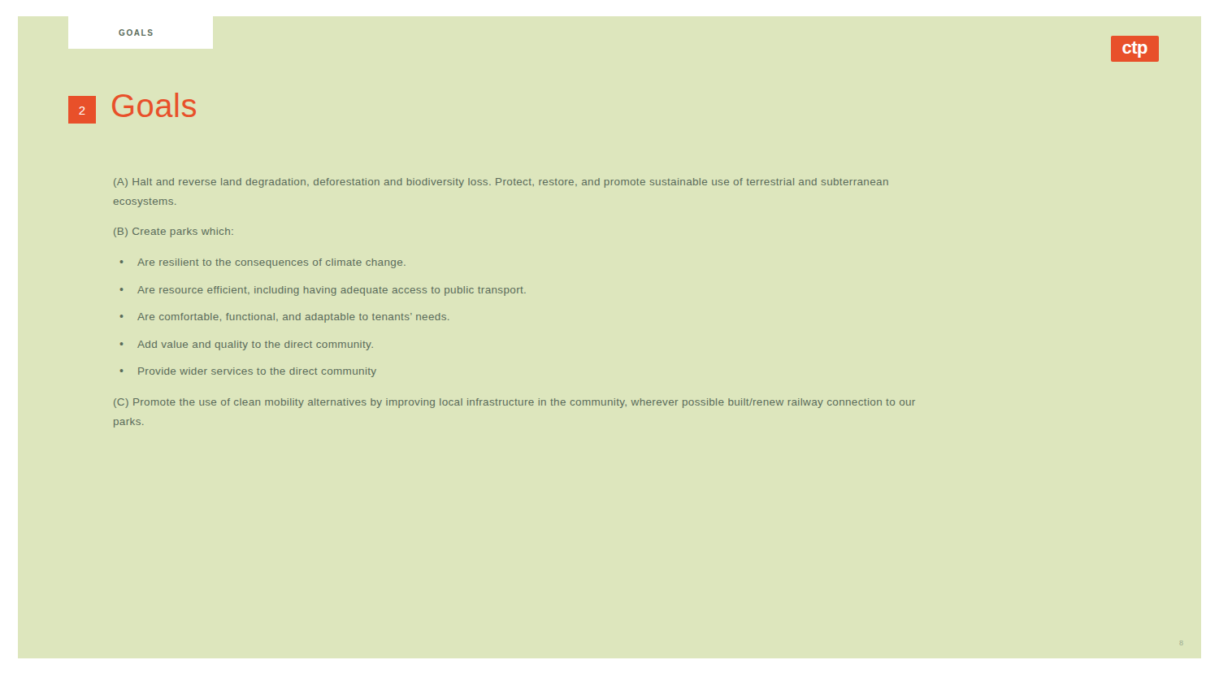Goals
ctp
2
Goals
(A) Halt and reverse land degradation, deforestation and biodiversity loss. Protect, restore, and promote sustainable use of terrestrial and subterranean ecosystems.
(B) Create parks which:
Are resilient to the consequences of climate change.
Are resource efficient, including having adequate access to public transport.
Are comfortable, functional, and adaptable to tenants’ needs.
Add value and quality to the direct community.
Provide wider services to the direct community
(C) Promote the use of clean mobility alternatives by improving local infrastructure in the community, wherever possible built/renew railway connection to our parks.
8